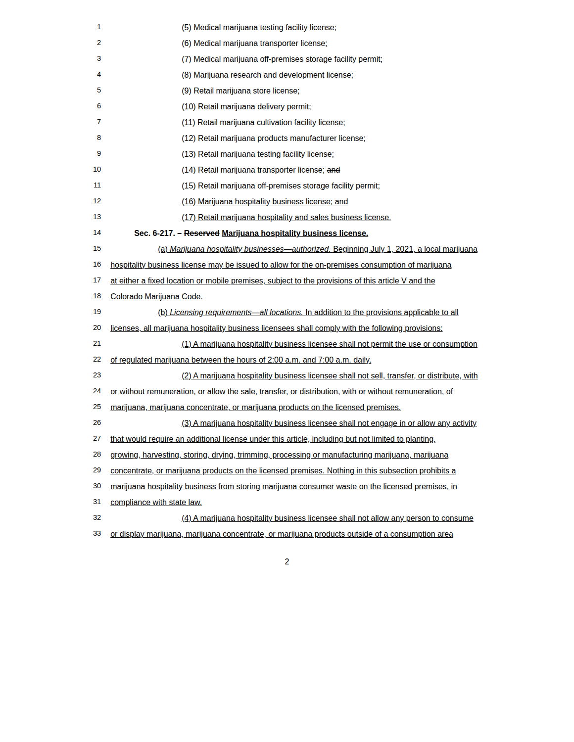(5) Medical marijuana testing facility license;
(6) Medical marijuana transporter license;
(7) Medical marijuana off-premises storage facility permit;
(8) Marijuana research and development license;
(9) Retail marijuana store license;
(10) Retail marijuana delivery permit;
(11) Retail marijuana cultivation facility license;
(12) Retail marijuana products manufacturer license;
(13) Retail marijuana testing facility license;
(14) Retail marijuana transporter license; and
(15) Retail marijuana off-premises storage facility permit;
(16) Marijuana hospitality business license; and
(17) Retail marijuana hospitality and sales business license.
Sec. 6-217. – Reserved Marijuana hospitality business license.
(a) Marijuana hospitality businesses—authorized. Beginning July 1, 2021, a local marijuana
hospitality business license may be issued to allow for the on-premises consumption of marijuana
at either a fixed location or mobile premises, subject to the provisions of this article V and the
Colorado Marijuana Code.
(b) Licensing requirements—all locations. In addition to the provisions applicable to all
licenses, all marijuana hospitality business licensees shall comply with the following provisions:
(1) A marijuana hospitality business licensee shall not permit the use or consumption
of regulated marijuana between the hours of 2:00 a.m. and 7:00 a.m. daily.
(2) A marijuana hospitality business licensee shall not sell, transfer, or distribute, with
or without remuneration, or allow the sale, transfer, or distribution, with or without remuneration, of
marijuana, marijuana concentrate, or marijuana products on the licensed premises.
(3) A marijuana hospitality business licensee shall not engage in or allow any activity
that would require an additional license under this article, including but not limited to planting,
growing, harvesting, storing, drying, trimming, processing or manufacturing marijuana, marijuana
concentrate, or marijuana products on the licensed premises. Nothing in this subsection prohibits a
marijuana hospitality business from storing marijuana consumer waste on the licensed premises, in
compliance with state law.
(4) A marijuana hospitality business licensee shall not allow any person to consume
or display marijuana, marijuana concentrate, or marijuana products outside of a consumption area
2